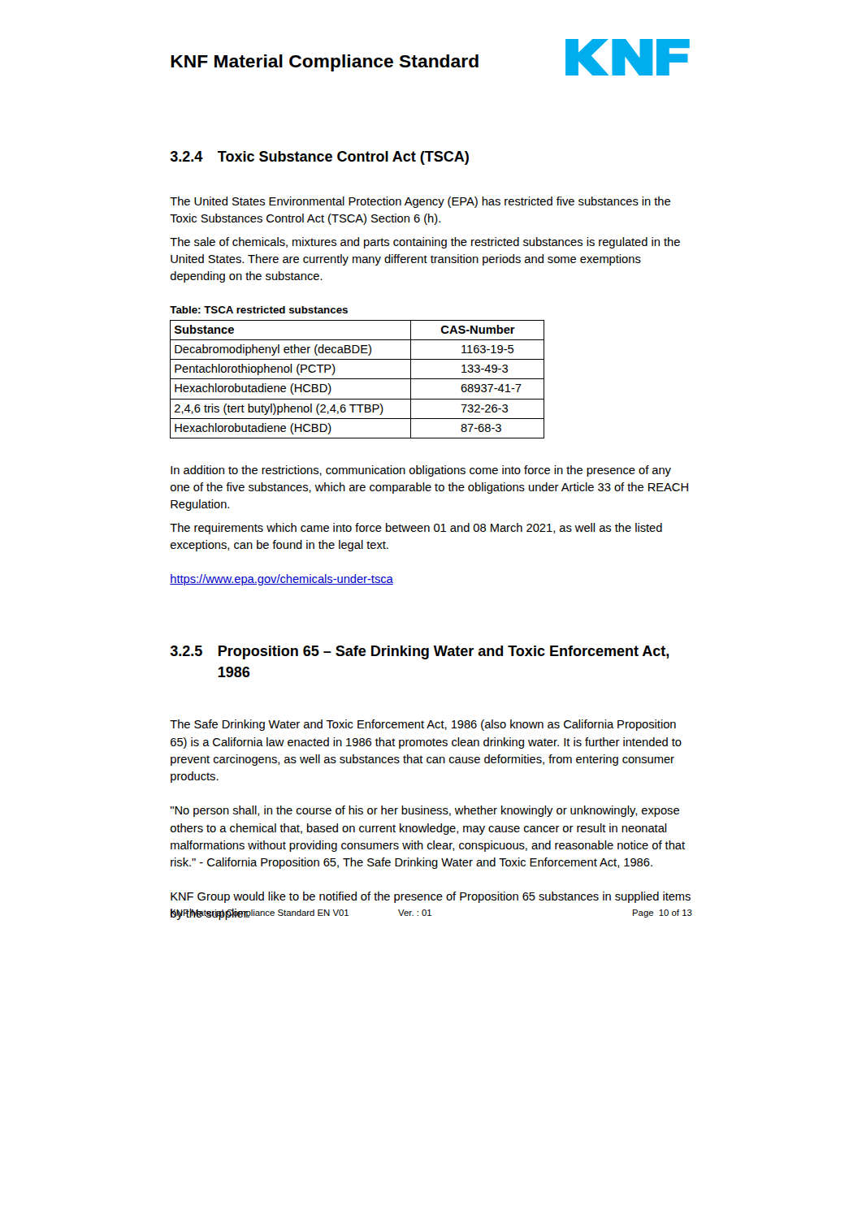KNF Material Compliance Standard
3.2.4 Toxic Substance Control Act (TSCA)
The United States Environmental Protection Agency (EPA) has restricted five substances in the Toxic Substances Control Act (TSCA) Section 6 (h).
The sale of chemicals, mixtures and parts containing the restricted substances is regulated in the United States. There are currently many different transition periods and some exemptions depending on the substance.
Table: TSCA restricted substances
| Substance | CAS-Number |
| --- | --- |
| Decabromodiphenyl ether (decaBDE) | 1163-19-5 |
| Pentachlorothiophenol (PCTP) | 133-49-3 |
| Hexachlorobutadiene (HCBD) | 68937-41-7 |
| 2,4,6 tris (tert butyl)phenol (2,4,6 TTBP) | 732-26-3 |
| Hexachlorobutadiene (HCBD) | 87-68-3 |
In addition to the restrictions, communication obligations come into force in the presence of any one of the five substances, which are comparable to the obligations under Article 33 of the REACH Regulation.
The requirements which came into force between 01 and 08 March 2021, as well as the listed exceptions, can be found in the legal text.
https://www.epa.gov/chemicals-under-tsca
3.2.5 Proposition 65 – Safe Drinking Water and Toxic Enforcement Act,1986
The Safe Drinking Water and Toxic Enforcement Act, 1986 (also known as California Proposition 65) is a California law enacted in 1986 that promotes clean drinking water. It is further intended to prevent carcinogens, as well as substances that can cause deformities, from entering consumer products.
"No person shall, in the course of his or her business, whether knowingly or unknowingly, expose others to a chemical that, based on current knowledge, may cause cancer or result in neonatal malformations without providing consumers with clear, conspicuous, and reasonable notice of that risk." - California Proposition 65, The Safe Drinking Water and Toxic Enforcement Act, 1986.
KNF Group would like to be notified of the presence of Proposition 65 substances in supplied items by the supplier.
KNF Material Compliance Standard EN V01 Ver. : 01 Page 10 of 13